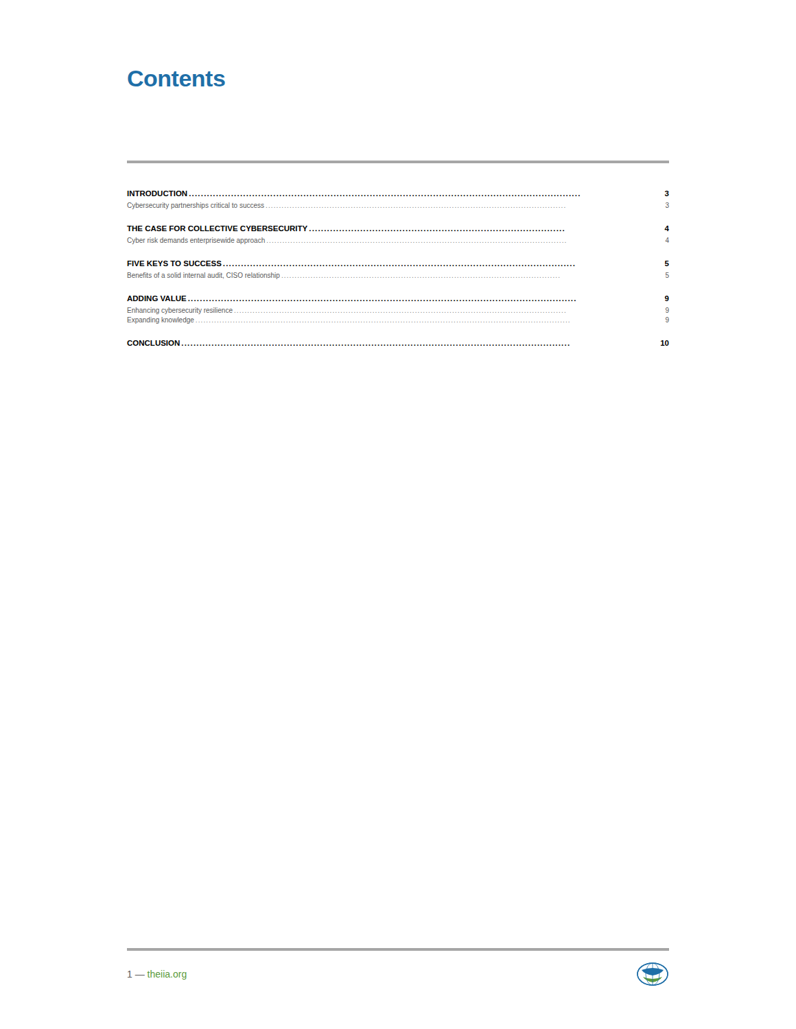Contents
INTRODUCTION .................................................................................................................................. 3
Cybersecurity partnerships critical to success ................................................................................................................. 3
THE CASE FOR COLLECTIVE CYBERSECURITY ..................................................................................... 4
Cyber risk demands enterprisewide approach ................................................................................................................. 4
FIVE KEYS TO SUCCESS ..................................................................................................................... 5
Benefits of a solid internal audit, CISO relationship ......................................................................................................... 5
ADDING VALUE ................................................................................................................................. 9
Enhancing cybersecurity resilience ............................................................................................................................. 9
Expanding knowledge ............................................................................................................................................. 9
CONCLUSION ................................................................................................................................. 10
1 — theiia.org